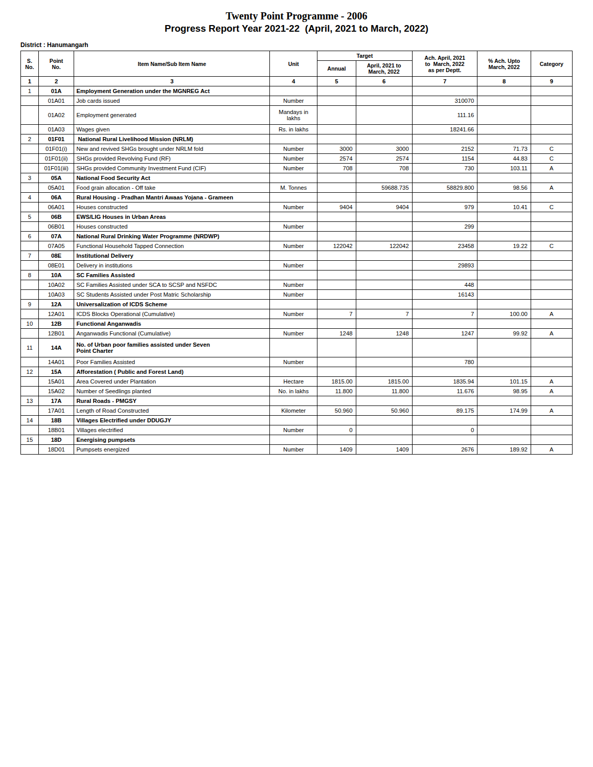Twenty Point Programme - 2006
Progress Report Year 2021-22 (April, 2021 to March, 2022)
District : Hanumangarh
| S. No. | Point No. | Item Name/Sub Item Name | Unit | Target | Ach. April, 2021 to March, 2022 as per Deptt. | % Ach. Upto March, 2022 | Category |
| --- | --- | --- | --- | --- | --- | --- | --- |
| Annual | April, 2021 to March, 2022 |
| 1 | 2 | 3 | 4 | 5 | 6 | 7 | 8 | 9 |
| 1 | 01A | Employment Generation under the MGNREG Act | | | | | | |
| | 01A01 | Job cards issued | Number | | | 310070 | | |
| | 01A02 | Employment generated | Mandays in lakhs | | | 111.16 | | |
| | 01A03 | Wages given | Rs. in lakhs | | | 18241.66 | | |
| 2 | 01F01 | National Rural Livelihood Mission (NRLM) | | | | | | |
| | 01F01(i) | New and revived SHGs brought under NRLM fold | Number | 3000 | 3000 | 2152 | 71.73 | C |
| | 01F01(ii) | SHGs provided Revolving Fund (RF) | Number | 2574 | 2574 | 1154 | 44.83 | C |
| | 01F01(iii) | SHGs provided Community Investment Fund (CIF) | Number | 708 | 708 | 730 | 103.11 | A |
| 3 | 05A | National Food Security Act | | | | | | |
| | 05A01 | Food grain allocation - Off take | M. Tonnes | | 59688.735 | 58829.800 | 98.56 | A |
| 4 | 06A | Rural Housing - Pradhan Mantri Awaas Yojana - Grameen | | | | | | |
| | 06A01 | Houses constructed | Number | 9404 | 9404 | 979 | 10.41 | C |
| 5 | 06B | EWS/LIG Houses in Urban Areas | | | | | | |
| | 06B01 | Houses constructed | Number | | | 299 | | |
| 6 | 07A | National Rural Drinking Water Programme (NRDWP) | | | | | | |
| | 07A05 | Functional Household Tapped Connection | Number | 122042 | 122042 | 23458 | 19.22 | C |
| 7 | 08E | Institutional Delivery | | | | | | |
| | 08E01 | Delivery in institutions | Number | | | 29893 | | |
| 8 | 10A | SC Families Assisted | | | | | | |
| | 10A02 | SC Families Assisted under SCA to SCSP and NSFDC | Number | | | 448 | | |
| | 10A03 | SC Students Assisted under Post Matric Scholarship | Number | | | 16143 | | |
| 9 | 12A | Universalization of ICDS Scheme | | | | | | |
| | 12A01 | ICDS Blocks Operational (Cumulative) | Number | 7 | 7 | 7 | 100.00 | A |
| 10 | 12B | Functional Anganwadis | | | | | | |
| | 12B01 | Anganwadis Functional (Cumulative) | Number | 1248 | 1248 | 1247 | 99.92 | A |
| 11 | 14A | No. of Urban poor families assisted under Seven Point Charter | | | | | | |
| | 14A01 | Poor Families Assisted | Number | | | 780 | | |
| 12 | 15A | Afforestation ( Public and Forest Land) | | | | | | |
| | 15A01 | Area Covered under Plantation | Hectare | 1815.00 | 1815.00 | 1835.94 | 101.15 | A |
| | 15A02 | Number of Seedlings planted | No. in lakhs | 11.800 | 11.800 | 11.676 | 98.95 | A |
| 13 | 17A | Rural Roads - PMGSY | | | | | | |
| | 17A01 | Length of Road Constructed | Kilometer | 50.960 | 50.960 | 89.175 | 174.99 | A |
| 14 | 18B | Villages Electrified under DDUGJY | | | | | | |
| | 18B01 | Villages electrified | Number | 0 | | 0 | | |
| 15 | 18D | Energising pumpsets | | | | | | |
| | 18D01 | Pumpsets energized | Number | 1409 | 1409 | 2676 | 189.92 | A |